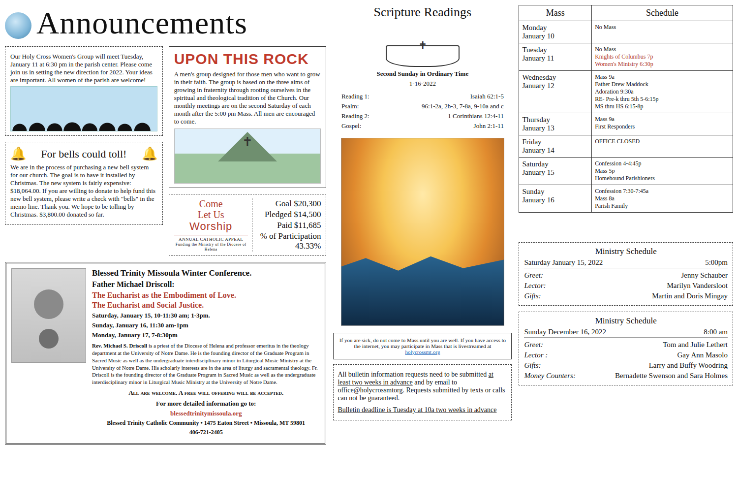Announcements
Our Holy Cross Women's Group will meet Tuesday, January 11 at 6:30 pm in the parish center. Please come join us in setting the new direction for 2022. Your ideas are important. All women of the parish are welcome!
🔔 For bells could toll! 🔔
We are in the process of purchasing a new bell system for our church. The goal is to have it installed by Christmas. The new system is fairly expensive: $18,064.00. If you are willing to donate to help fund this new bell system, please write a check with "bells" in the memo line. Thank you. We hope to be tolling by Christmas. $3,800.00 donated so far.
Upon this Rock
A men's group designed for those men who want to grow in their faith. The group is based on the three aims of growing in fraternity through rooting ourselves in the spiritual and theological tradition of the Church. Our monthly meetings are on the second Saturday of each month after the 5:00 pm Mass. All men are encouraged to come.
Come
Let Us
Worship
ANNUAL CATHOLIC APPEAL
Funding the Ministry of the Diocese of Helena
Goal $20,300
Pledged $14,500
Paid $11,685
% of Participation 43.33%
Blessed Trinity Missoula Winter Conference.
Father Michael Driscoll:
The Eucharist as the Embodiment of Love.
The Eucharist and Social Justice.
Saturday, January 15, 10-11:30 am; 1-3pm.
Sunday, January 16, 11:30 am-1pm
Monday, January 17, 7-8:30pm
Rev. Michael S. Driscoll is a priest of the Diocese of Helena and professor emeritus in the theology department at the University of Notre Dame. He is the founding director of the Graduate Program in Sacred Music as well as the undergraduate interdisciplinary minor in Liturgical Music Ministry at the University of Notre Dame. His scholarly interests are in the area of liturgy and sacramental theology. Fr. Driscoll is the founding director of the Graduate Program in Sacred Music as well as the undergraduate interdisciplinary minor in Liturgical Music Ministry at the University of Notre Dame.
All are welcome. A free will offering will be accepted.
For more detailed information go to:
blessedtrinitymissoula.org
Blessed Trinity Catholic Community • 1475 Eaton Street • Missoula, MT 59801
406-721-2405
Scripture Readings
Second Sunday in Ordinary Time
1-16-2022
Reading 1: Isaiah 62:1-5
Psalm: 96:1-2a, 2b-3, 7-8a, 9-10a and c
Reading 2: 1 Corinthians 12:4-11
Gospel: John 2:1-11
If you are sick, do not come to Mass until you are well. If you have access to the internet, you may participate in Mass that is livestreamed at holycrossmt.org
All bulletin information requests need to be submitted at least two weeks in advance and by email to office@holycrossmtorg. Requests submitted by texts or calls can not be guaranteed.
Bulletin deadline is Tuesday at 10a two weeks in advance
| Mass | Schedule |
| --- | --- |
| Monday January 10 | No Mass |
| Tuesday January 11 | No Mass Knights of Columbus 7p Women's Ministry 6:30p |
| Wednesday January 12 | Mass 9a Father Drew Maddock Adoration 9:30a RE- Pre-k thru 5th 5-6:15p MS thru HS 6:15-8p |
| Thursday January 13 | Mass 9a First Responders |
| Friday January 14 | OFFICE CLOSED |
| Saturday January 15 | Confession 4-4:45p Mass 5p Homebound Parishioners |
| Sunday January 16 | Confession 7:30-7:45a Mass 8a Parish Family |
Ministry Schedule
Saturday January 15, 20225:00pm
Greet: Jenny Schauber
Lector: Marilyn Vandersloot
Gifts: Martin and Doris Mingay
Ministry Schedule
Sunday December 16, 20228:00 am
Greet: Tom and Julie Lethert
Lector : Gay Ann Masolo
Gifts: Larry and Buffy Woodring
Money Counters: Bernadette Swenson and Sara Holmes